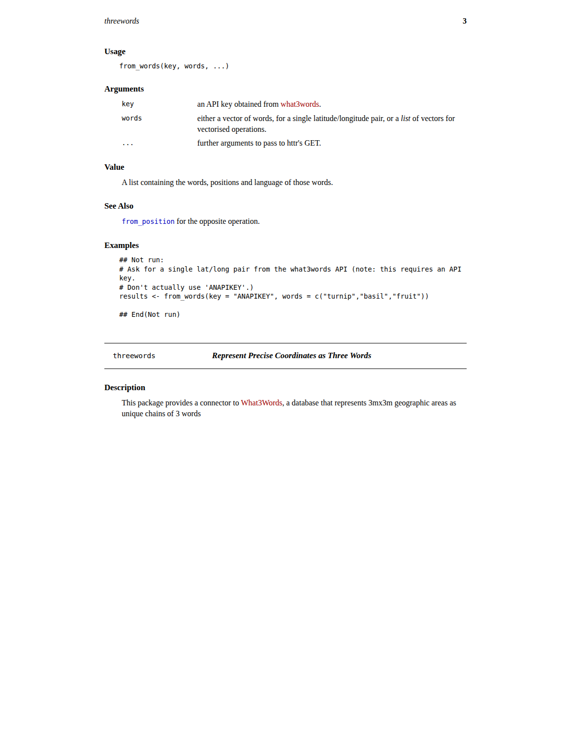threewords 3
Usage
from_words(key, words, ...)
Arguments
key
an API key obtained from what3words.
words
either a vector of words, for a single latitude/longitude pair, or a list of vectors for vectorised operations.
...
further arguments to pass to httr's GET.
Value
A list containing the words, positions and language of those words.
See Also
from_position for the opposite operation.
Examples
## Not run: 
# Ask for a single lat/long pair from the what3words API (note: this requires an API key.
# Don't actually use 'ANAPIKEY'.)
results <- from_words(key = "ANAPIKEY", words = c("turnip","basil","fruit"))

## End(Not run)
threewords Represent Precise Coordinates as Three Words
Description
This package provides a connector to What3Words, a database that represents 3mx3m geographic areas as unique chains of 3 words